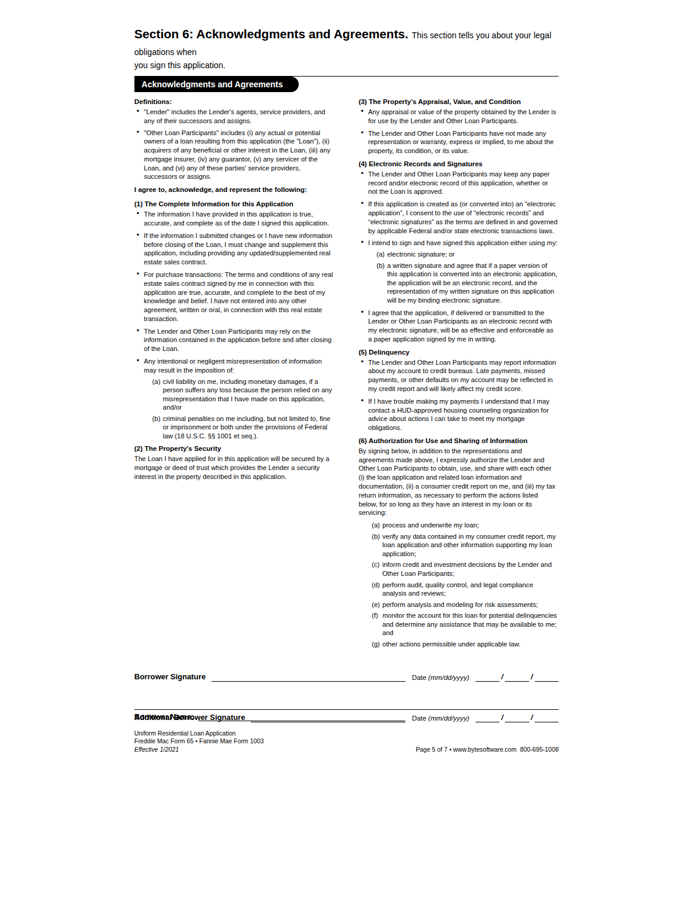Section 6: Acknowledgments and Agreements. This section tells you about your legal obligations when
you sign this application.
Acknowledgments and Agreements
Definitions:
"Lender" includes the Lender's agents, service providers, and any of their successors and assigns.
"Other Loan Participants" includes (i) any actual or potential owners of a loan resulting from this application (the "Loan"), (ii) acquirers of any beneficial or other interest in the Loan, (iii) any mortgage insurer, (iv) any guarantor, (v) any servicer of the Loan, and (vi) any of these parties' service providers, successors or assigns.
I agree to, acknowledge, and represent the following:
(1) The Complete Information for this Application
The information I have provided in this application is true, accurate, and complete as of the date I signed this application.
If the information I submitted changes or I have new information before closing of the Loan, I must change and supplement this application, including providing any updated/supplemented real estate sales contract.
For purchase transactions: The terms and conditions of any real estate sales contract signed by me in connection with this application are true, accurate, and complete to the best of my knowledge and belief. I have not entered into any other agreement, written or oral, in connection with this real estate transaction.
The Lender and Other Loan Participants may rely on the information contained in the application before and after closing of the Loan.
Any intentional or negligent misrepresentation of information may result in the imposition of:
(a) civil liability on me, including monetary damages, if a person suffers any loss because the person relied on any misrepresentation that I have made on this application, and/or
(b) criminal penalties on me including, but not limited to, fine or imprisonment or both under the provisions of Federal law (18 U.S.C. §§ 1001 et seq.).
(2) The Property's Security
The Loan I have applied for in this application will be secured by a mortgage or deed of trust which provides the Lender a security interest in the property described in this application.
(3) The Property's Appraisal, Value, and Condition
Any appraisal or value of the property obtained by the Lender is for use by the Lender and Other Loan Participants.
The Lender and Other Loan Participants have not made any representation or warranty, express or implied, to me about the property, its condition, or its value.
(4) Electronic Records and Signatures
The Lender and Other Loan Participants may keep any paper record and/or electronic record of this application, whether or not the Loan is approved.
If this application is created as (or converted into) an “electronic application”, I consent to the use of “electronic records” and “electronic signatures” as the terms are defined in and governed by applicable Federal and/or state electronic transactions laws.
I intend to sign and have signed this application either using my:
(a) electronic signature; or
(b) a written signature and agree that if a paper version of this application is converted into an electronic application, the application will be an electronic record, and the representation of my written signature on this application will be my binding electronic signature.
I agree that the application, if delivered or transmitted to the Lender or Other Loan Participants as an electronic record with my electronic signature, will be as effective and enforceable as a paper application signed by me in writing.
(5) Delinquency
The Lender and Other Loan Participants may report information about my account to credit bureaus. Late payments, missed payments, or other defaults on my account may be reflected in my credit report and will likely affect my credit score.
If I have trouble making my payments I understand that I may contact a HUD-approved housing counseling organization for advice about actions I can take to meet my mortgage obligations.
(6) Authorization for Use and Sharing of Information
By signing below, in addition to the representations and agreements made above, I expressly authorize the Lender and Other Loan Participants to obtain, use, and share with each other (i) the loan application and related loan information and documentation, (ii) a consumer credit report on me, and (iii) my tax return information, as necessary to perform the actions listed below, for so long as they have an interest in my loan or its servicing:
(a) process and underwrite my loan;
(b) verify any data contained in my consumer credit report, my loan application and other information supporting my loan application;
(c) inform credit and investment decisions by the Lender and Other Loan Participants;
(d) perform audit, quality control, and legal compliance analysis and reviews;
(e) perform analysis and modeling for risk assessments;
(f) monitor the account for this loan for potential delinquencies and determine any assistance that may be available to me; and
(g) other actions permissible under applicable law.
Borrower Signature Date (mm/dd/yyyy) / /
Additional Borrower Signature Date (mm/dd/yyyy) / /
Borrower Name:
Uniform Residential Loan Application
Freddie Mac Form 65 • Fannie Mae Form 1003
Effective 1/2021
Page 5 of 7 • www.bytesoftware.com 800-695-1008